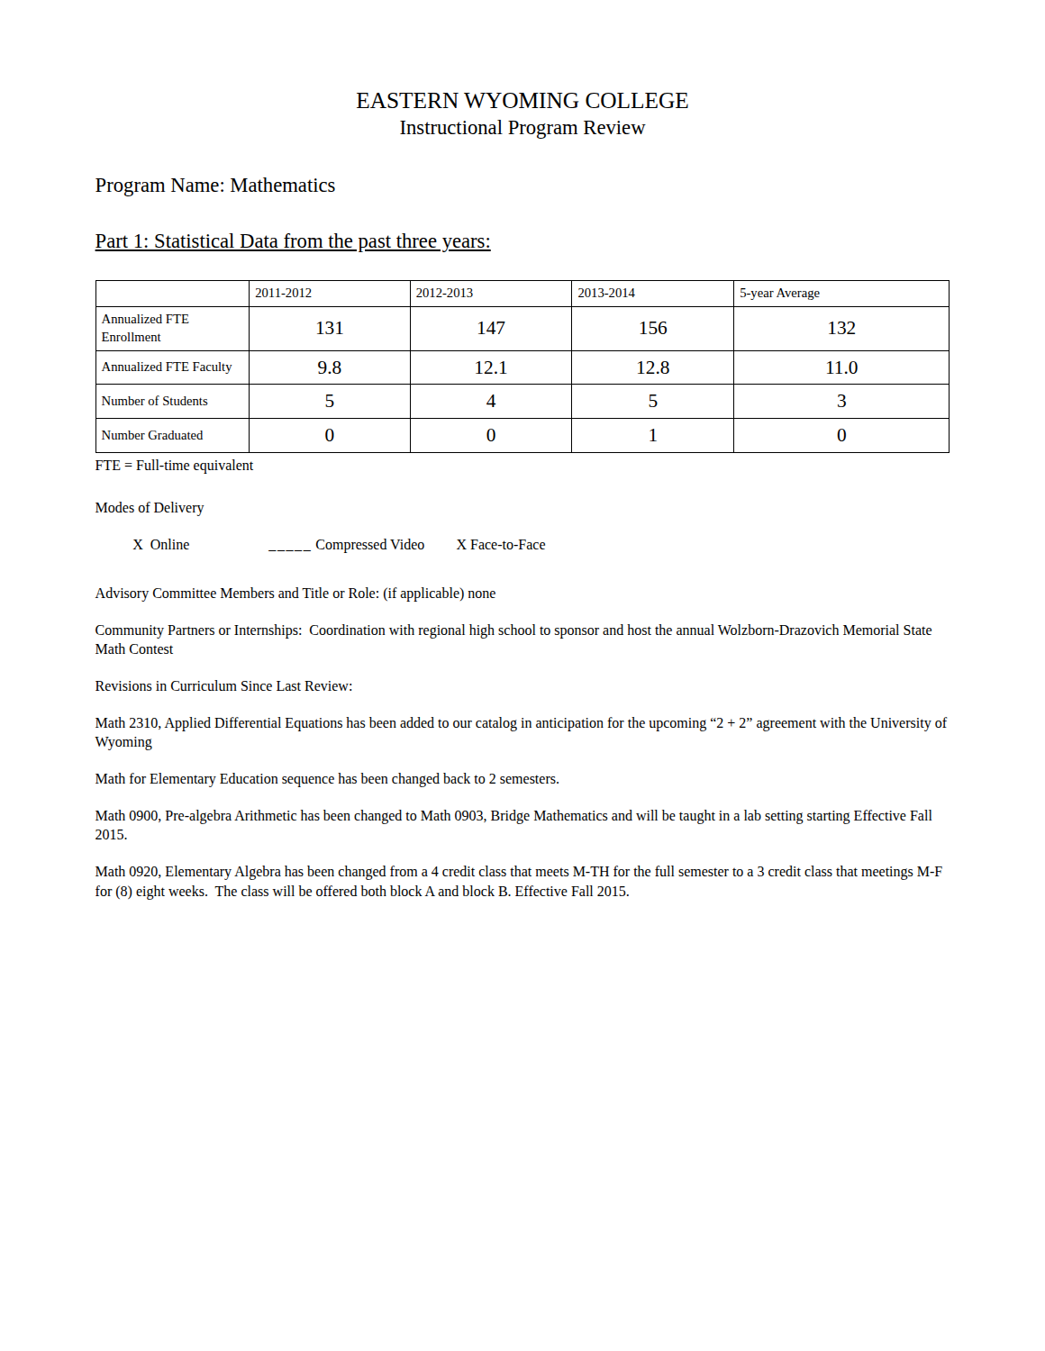EASTERN WYOMING COLLEGE
Instructional Program Review
Program Name: Mathematics
Part 1: Statistical Data from the past three years:
| | 2011-2012 | 2012-2013 | 2013-2014 | 5-year Average |
| --- | --- | --- | --- | --- |
| Annualized FTE Enrollment | 131 | 147 | 156 | 132 |
| Annualized FTE Faculty | 9.8 | 12.1 | 12.8 | 11.0 |
| Number of Students | 5 | 4 | 5 | 3 |
| Number Graduated | 0 | 0 | 1 | 0 |
FTE = Full-time equivalent
Modes of Delivery
X Online _____ Compressed Video X Face-to-Face
Advisory Committee Members and Title or Role: (if applicable) none
Community Partners or Internships: Coordination with regional high school to sponsor and host the annual Wolzborn-Drazovich Memorial State Math Contest
Revisions in Curriculum Since Last Review:
Math 2310, Applied Differential Equations has been added to our catalog in anticipation for the upcoming “2 + 2” agreement with the University of Wyoming
Math for Elementary Education sequence has been changed back to 2 semesters.
Math 0900, Pre-algebra Arithmetic has been changed to Math 0903, Bridge Mathematics and will be taught in a lab setting starting Effective Fall 2015.
Math 0920, Elementary Algebra has been changed from a 4 credit class that meets M-TH for the full semester to a 3 credit class that meetings M-F for (8) eight weeks. The class will be offered both block A and block B. Effective Fall 2015.